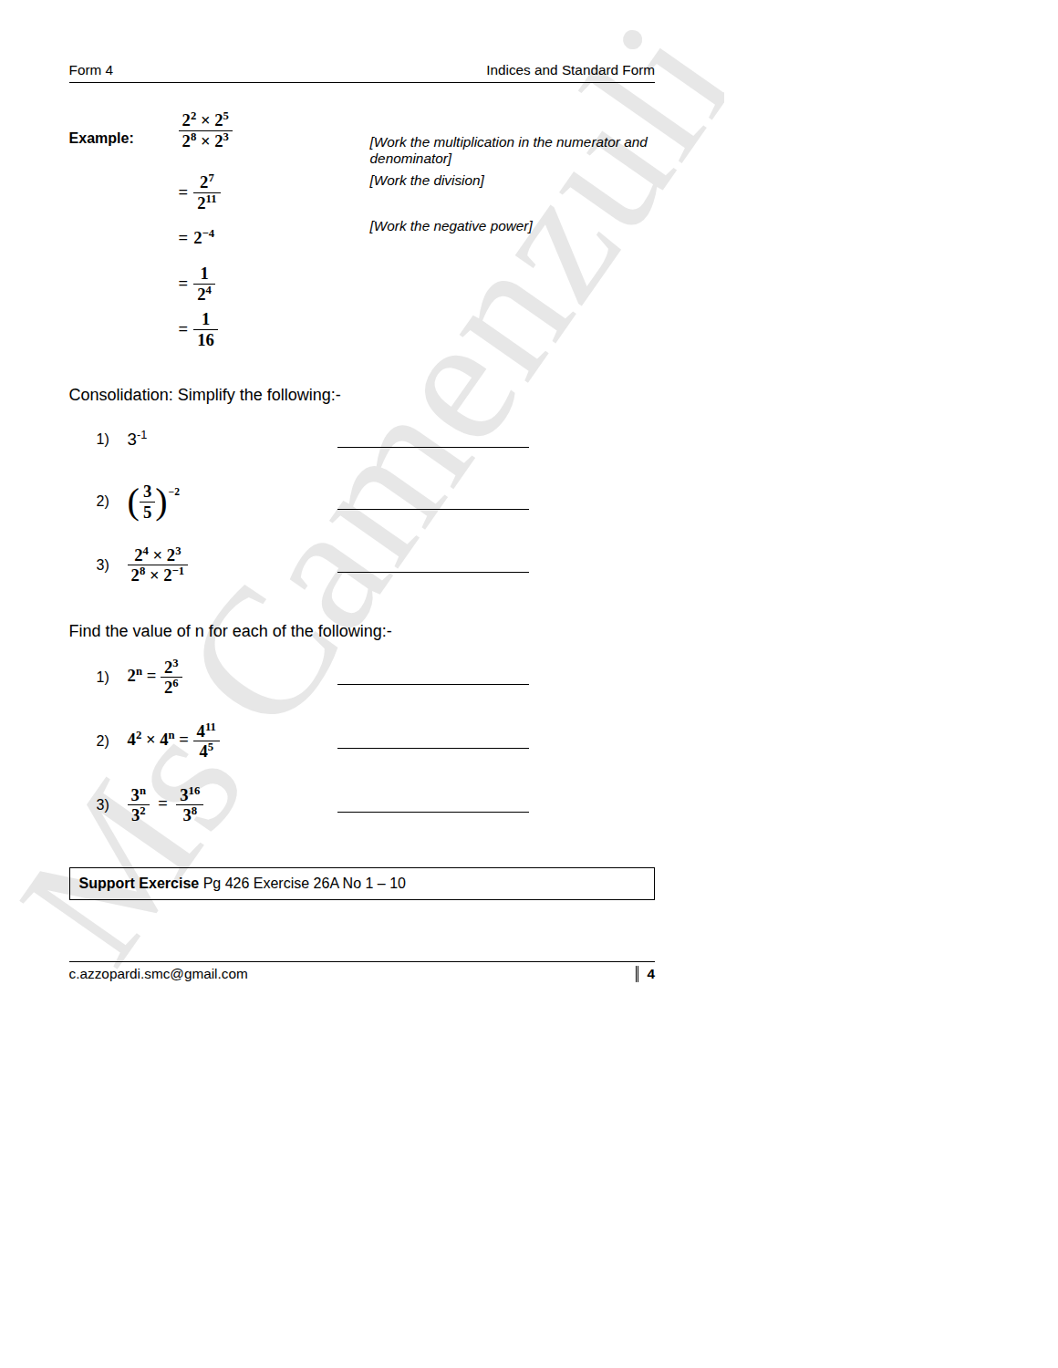Ms Camenzuli
Form 4 Indices and Standard Form
Example:
22 × 25 28 × 23
[Work the multiplication in the numerator and denominator]
= 27 211
[Work the division]
= 2−4
[Work the negative power]
= 1 24
= 1 16
Consolidation: Simplify the following:-
1) 3-1
2) ( 3 5 )−2
3) 24 × 23 28 × 2−1
Find the value of n for each of the following:-
1) 2n = 23 26
2) 42 × 4n = 411 45
3) 3n 32 = 316 38
Support Exercise Pg 426 Exercise 26A No 1 – 10
c.azzopardi.smc@gmail.com 4